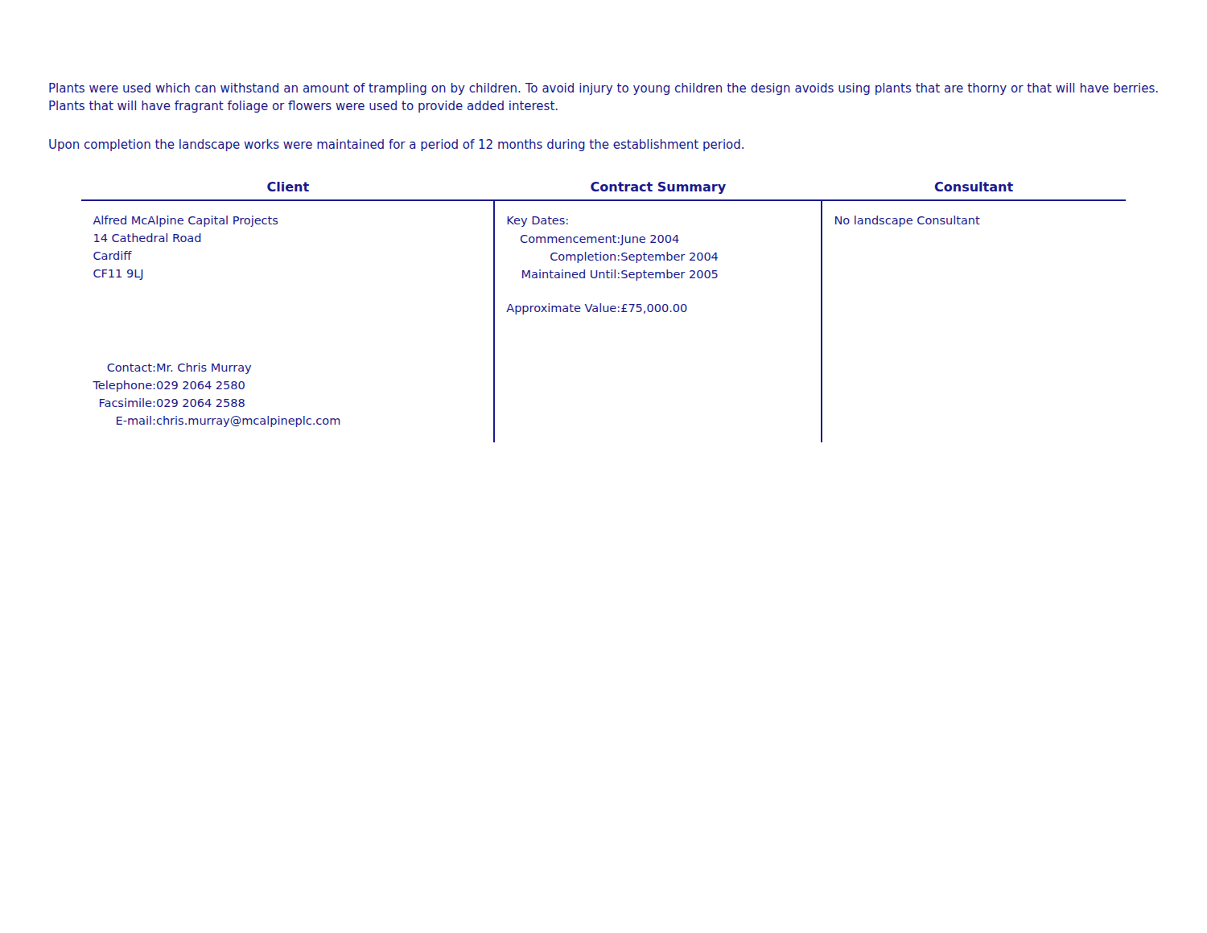Plants were used which can withstand an amount of trampling on by children. To avoid injury to young children the design avoids using plants that are thorny or that will have berries. Plants that will have fragrant foliage or flowers were used to provide added interest.
Upon completion the landscape works were maintained for a period of 12 months during the establishment period.
| Client | Contract Summary | Consultant |
| --- | --- | --- |
| Alfred McAlpine Capital Projects 14 Cathedral Road Cardiff CF11 9LJ / Contact: / Mr. Chris Murray / / Telephone: / 029 2064 2580 / / Facsimile: / 029 2064 2588 / / E-mail: / chris.murray@mcalpineplc.com / | Key Dates: / Commencement: / June 2004 / / Completion: / September 2004 / / Maintained Until: / September 2005 / / Approximate Value: / £75,000.00 / | No landscape Consultant |